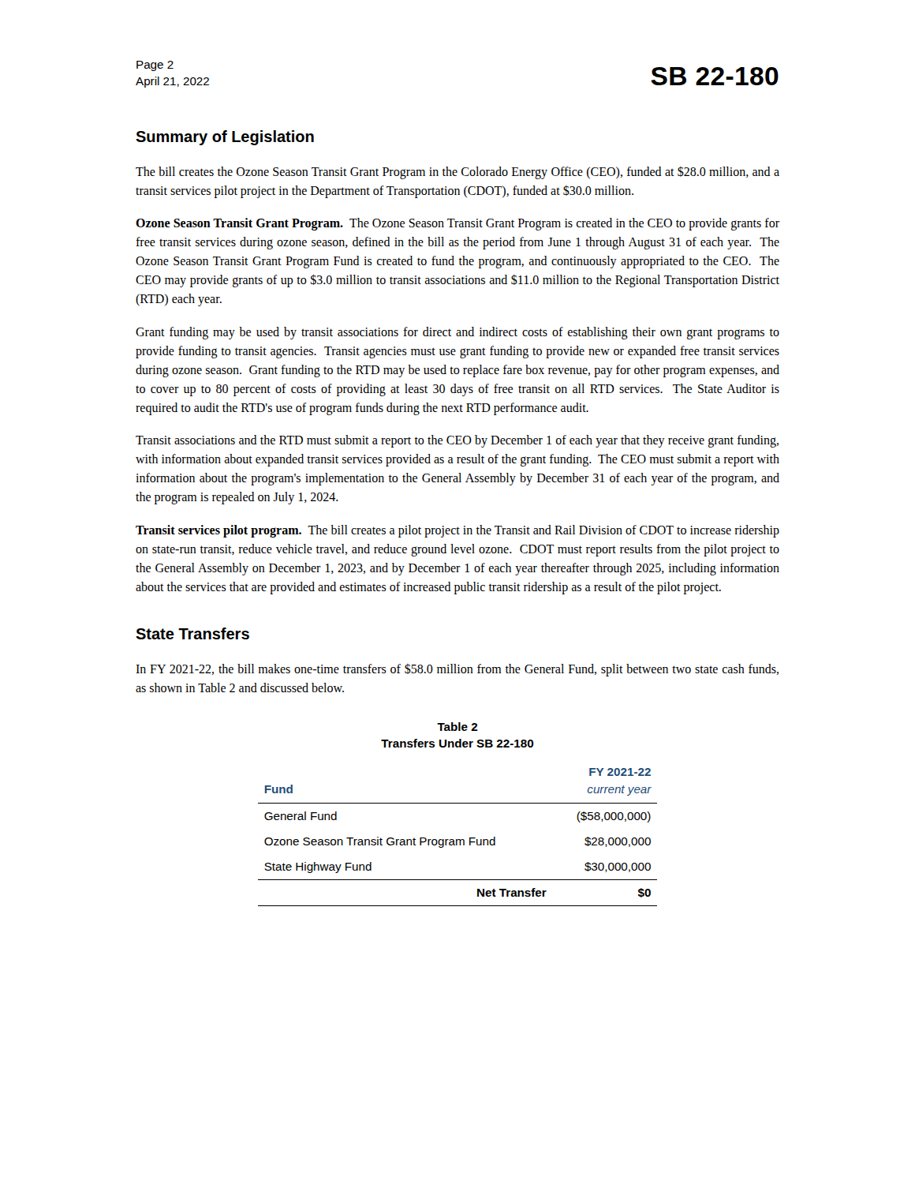Page 2
April 21, 2022
SB 22-180
Summary of Legislation
The bill creates the Ozone Season Transit Grant Program in the Colorado Energy Office (CEO), funded at $28.0 million, and a transit services pilot project in the Department of Transportation (CDOT), funded at $30.0 million.
Ozone Season Transit Grant Program. The Ozone Season Transit Grant Program is created in the CEO to provide grants for free transit services during ozone season, defined in the bill as the period from June 1 through August 31 of each year. The Ozone Season Transit Grant Program Fund is created to fund the program, and continuously appropriated to the CEO. The CEO may provide grants of up to $3.0 million to transit associations and $11.0 million to the Regional Transportation District (RTD) each year.
Grant funding may be used by transit associations for direct and indirect costs of establishing their own grant programs to provide funding to transit agencies. Transit agencies must use grant funding to provide new or expanded free transit services during ozone season. Grant funding to the RTD may be used to replace fare box revenue, pay for other program expenses, and to cover up to 80 percent of costs of providing at least 30 days of free transit on all RTD services. The State Auditor is required to audit the RTD's use of program funds during the next RTD performance audit.
Transit associations and the RTD must submit a report to the CEO by December 1 of each year that they receive grant funding, with information about expanded transit services provided as a result of the grant funding. The CEO must submit a report with information about the program's implementation to the General Assembly by December 31 of each year of the program, and the program is repealed on July 1, 2024.
Transit services pilot program. The bill creates a pilot project in the Transit and Rail Division of CDOT to increase ridership on state-run transit, reduce vehicle travel, and reduce ground level ozone. CDOT must report results from the pilot project to the General Assembly on December 1, 2023, and by December 1 of each year thereafter through 2025, including information about the services that are provided and estimates of increased public transit ridership as a result of the pilot project.
State Transfers
In FY 2021-22, the bill makes one-time transfers of $58.0 million from the General Fund, split between two state cash funds, as shown in Table 2 and discussed below.
Table 2 Transfers Under SB 22-180
| Fund | FY 2021-22 current year |
| --- | --- |
| General Fund | ($58,000,000) |
| Ozone Season Transit Grant Program Fund | $28,000,000 |
| State Highway Fund | $30,000,000 |
| Net Transfer | $0 |